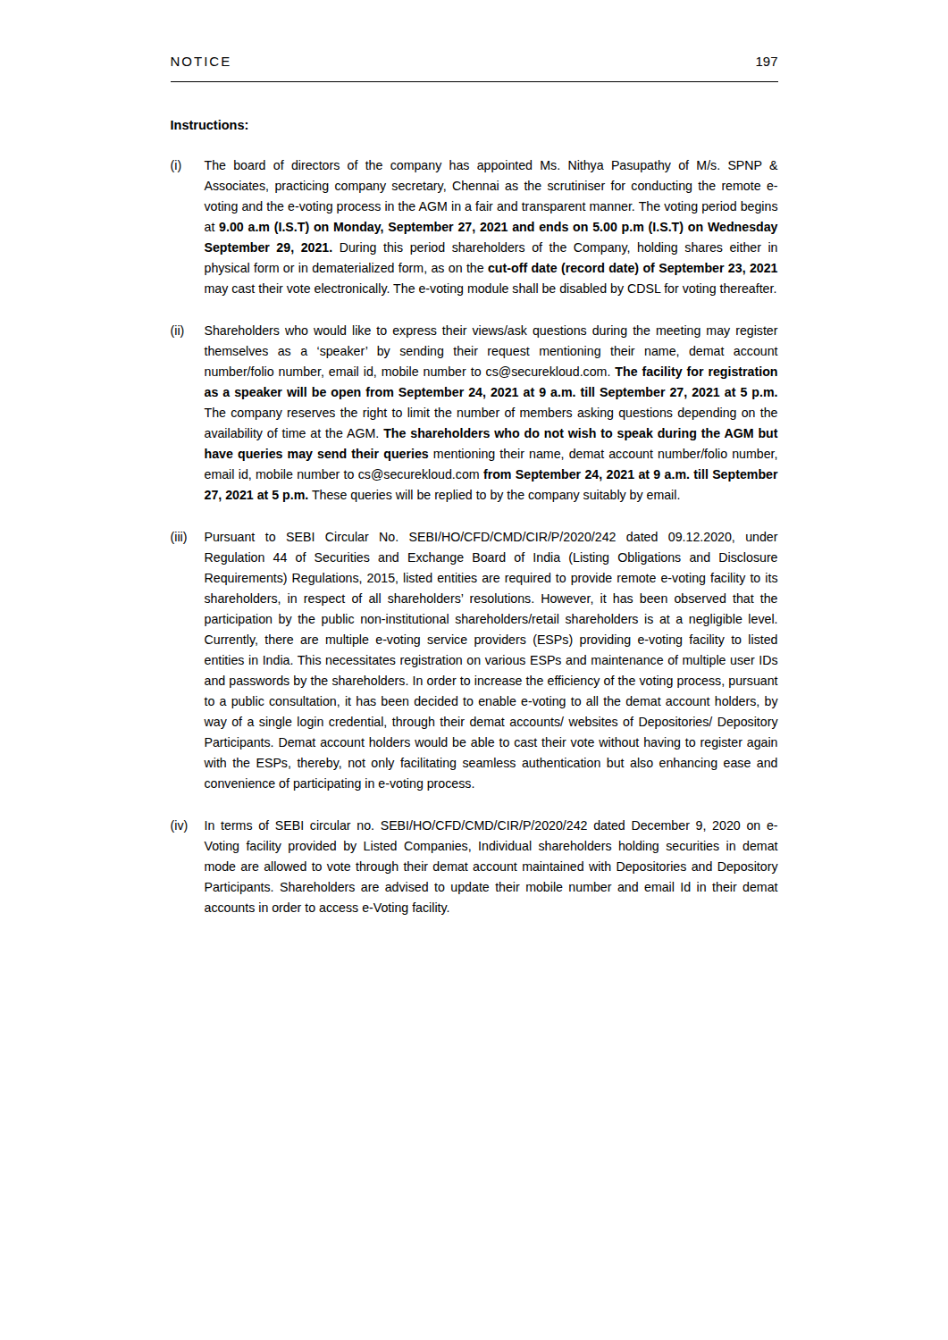NOTICE
197
Instructions:
(i) The board of directors of the company has appointed Ms. Nithya Pasupathy of M/s. SPNP & Associates, practicing company secretary, Chennai as the scrutiniser for conducting the remote e-voting and the e-voting process in the AGM in a fair and transparent manner. The voting period begins at 9.00 a.m (I.S.T) on Monday, September 27, 2021 and ends on 5.00 p.m (I.S.T) on Wednesday September 29, 2021. During this period shareholders of the Company, holding shares either in physical form or in dematerialized form, as on the cut-off date (record date) of September 23, 2021 may cast their vote electronically. The e-voting module shall be disabled by CDSL for voting thereafter.
(ii) Shareholders who would like to express their views/ask questions during the meeting may register themselves as a ‘speaker’ by sending their request mentioning their name, demat account number/folio number, email id, mobile number to cs@securekloud.com. The facility for registration as a speaker will be open from September 24, 2021 at 9 a.m. till September 27, 2021 at 5 p.m. The company reserves the right to limit the number of members asking questions depending on the availability of time at the AGM. The shareholders who do not wish to speak during the AGM but have queries may send their queries mentioning their name, demat account number/folio number, email id, mobile number to cs@securekloud.com from September 24, 2021 at 9 a.m. till September 27, 2021 at 5 p.m. These queries will be replied to by the company suitably by email.
(iii) Pursuant to SEBI Circular No. SEBI/HO/CFD/CMD/CIR/P/2020/242 dated 09.12.2020, under Regulation 44 of Securities and Exchange Board of India (Listing Obligations and Disclosure Requirements) Regulations, 2015, listed entities are required to provide remote e-voting facility to its shareholders, in respect of all shareholders’ resolutions. However, it has been observed that the participation by the public non-institutional shareholders/retail shareholders is at a negligible level. Currently, there are multiple e-voting service providers (ESPs) providing e-voting facility to listed entities in India. This necessitates registration on various ESPs and maintenance of multiple user IDs and passwords by the shareholders. In order to increase the efficiency of the voting process, pursuant to a public consultation, it has been decided to enable e-voting to all the demat account holders, by way of a single login credential, through their demat accounts/ websites of Depositories/ Depository Participants. Demat account holders would be able to cast their vote without having to register again with the ESPs, thereby, not only facilitating seamless authentication but also enhancing ease and convenience of participating in e-voting process.
(iv) In terms of SEBI circular no. SEBI/HO/CFD/CMD/CIR/P/2020/242 dated December 9, 2020 on e-Voting facility provided by Listed Companies, Individual shareholders holding securities in demat mode are allowed to vote through their demat account maintained with Depositories and Depository Participants. Shareholders are advised to update their mobile number and email Id in their demat accounts in order to access e-Voting facility.